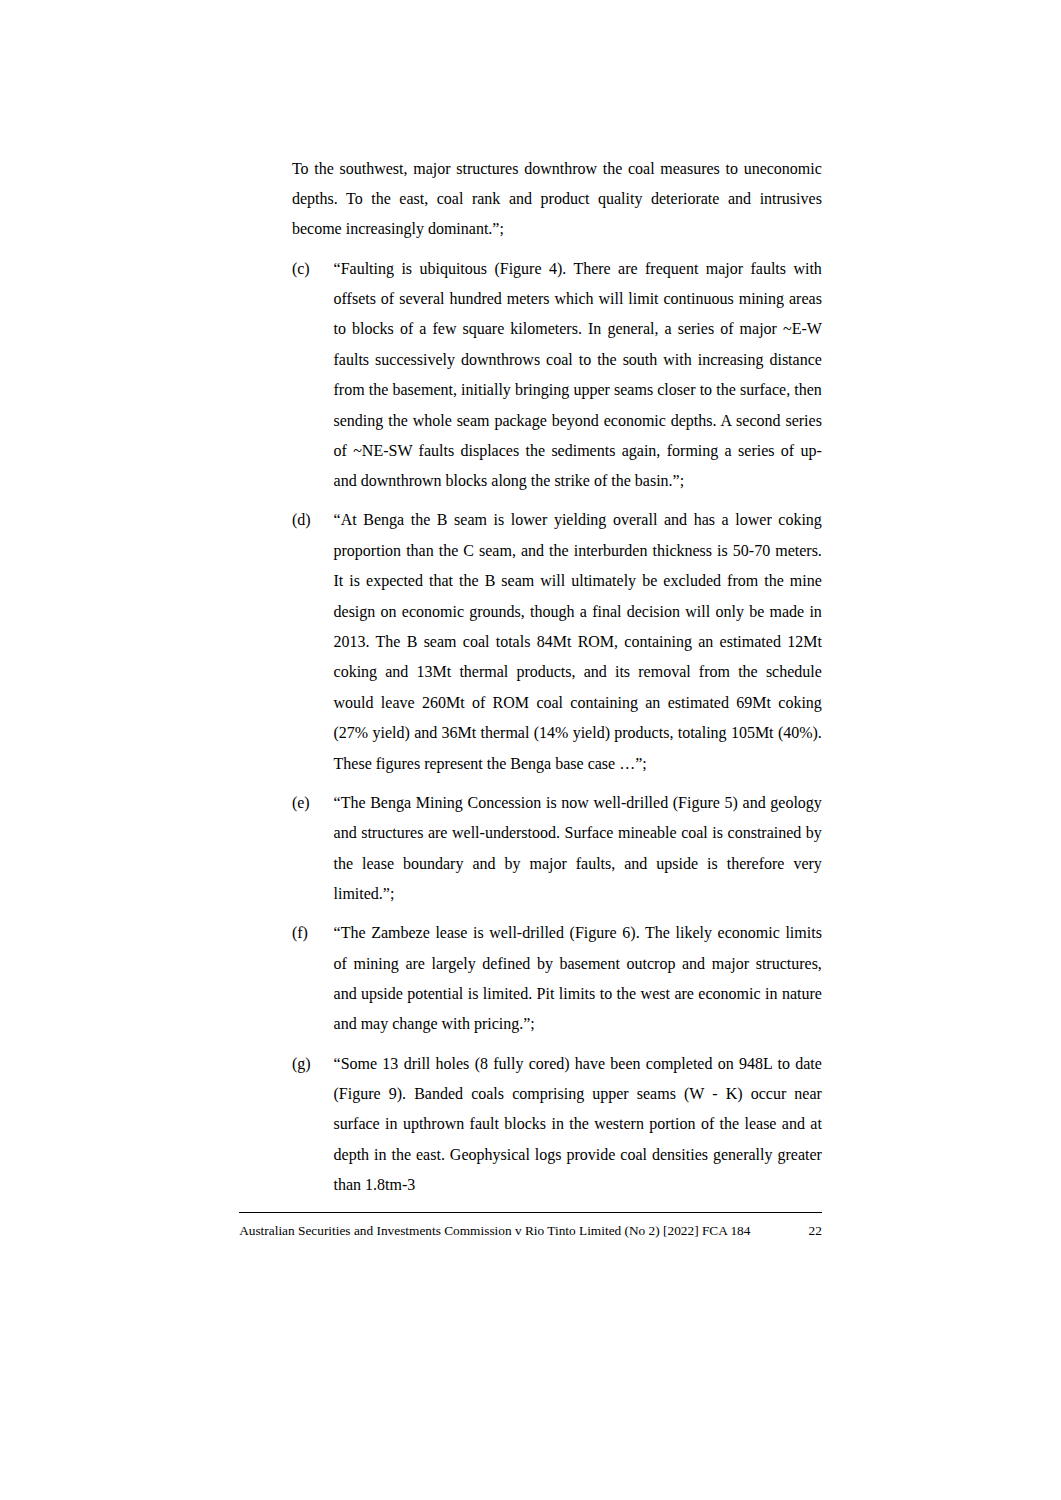To the southwest, major structures downthrow the coal measures to uneconomic depths. To the east, coal rank and product quality deteriorate and intrusives become increasingly dominant.”;
(c) “Faulting is ubiquitous (Figure 4). There are frequent major faults with offsets of several hundred meters which will limit continuous mining areas to blocks of a few square kilometers. In general, a series of major ~E-W faults successively downthrows coal to the south with increasing distance from the basement, initially bringing upper seams closer to the surface, then sending the whole seam package beyond economic depths. A second series of ~NE-SW faults displaces the sediments again, forming a series of up- and downthrown blocks along the strike of the basin.”;
(d) “At Benga the B seam is lower yielding overall and has a lower coking proportion than the C seam, and the interburden thickness is 50-70 meters. It is expected that the B seam will ultimately be excluded from the mine design on economic grounds, though a final decision will only be made in 2013. The B seam coal totals 84Mt ROM, containing an estimated 12Mt coking and 13Mt thermal products, and its removal from the schedule would leave 260Mt of ROM coal containing an estimated 69Mt coking (27% yield) and 36Mt thermal (14% yield) products, totaling 105Mt (40%). These figures represent the Benga base case …”;
(e) “The Benga Mining Concession is now well-drilled (Figure 5) and geology and structures are well-understood. Surface mineable coal is constrained by the lease boundary and by major faults, and upside is therefore very limited.”;
(f) “The Zambeze lease is well-drilled (Figure 6). The likely economic limits of mining are largely defined by basement outcrop and major structures, and upside potential is limited. Pit limits to the west are economic in nature and may change with pricing.”;
(g) “Some 13 drill holes (8 fully cored) have been completed on 948L to date (Figure 9). Banded coals comprising upper seams (W - K) occur near surface in upthrown fault blocks in the western portion of the lease and at depth in the east. Geophysical logs provide coal densities generally greater than 1.8tm-3
Australian Securities and Investments Commission v Rio Tinto Limited (No 2) [2022] FCA 184
22